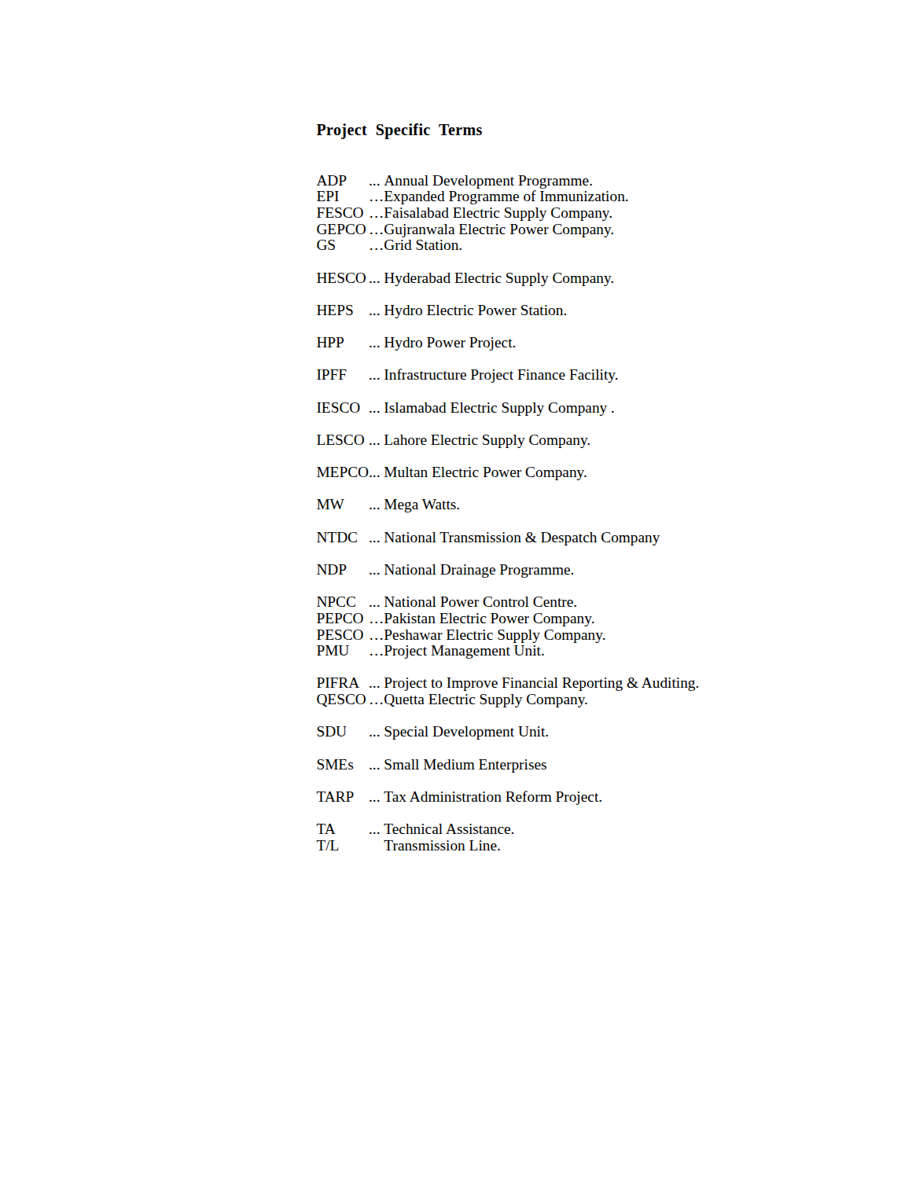Project Specific Terms
| ADP | ... | Annual Development Programme. |
| EPI | … | Expanded Programme of Immunization. |
| FESCO | … | Faisalabad Electric Supply Company. |
| GEPCO | … | Gujranwala Electric Power Company. |
| GS | … | Grid Station. |
| HESCO | ... | Hyderabad Electric Supply Company. |
| HEPS | ... | Hydro Electric Power Station. |
| HPP | ... | Hydro Power Project. |
| IPFF | ... | Infrastructure Project Finance Facility. |
| IESCO | ... | Islamabad Electric Supply Company . |
| LESCO | ... | Lahore Electric Supply Company. |
| MEPCO | ... | Multan Electric Power Company. |
| MW | ... | Mega Watts. |
| NTDC | ... | National Transmission & Despatch Company |
| NDP | ... | National Drainage Programme. |
| NPCC | ... | National Power Control Centre. |
| PEPCO | … | Pakistan Electric Power Company. |
| PESCO | … | Peshawar Electric Supply Company. |
| PMU | … | Project Management Unit. |
| PIFRA | ... | Project to Improve Financial Reporting & Auditing. |
| QESCO | … | Quetta Electric Supply Company. |
| SDU | ... | Special Development Unit. |
| SMEs | ... | Small Medium Enterprises |
| TARP | ... | Tax Administration Reform Project. |
| TA | ... | Technical Assistance. |
| T/L | | Transmission Line. |